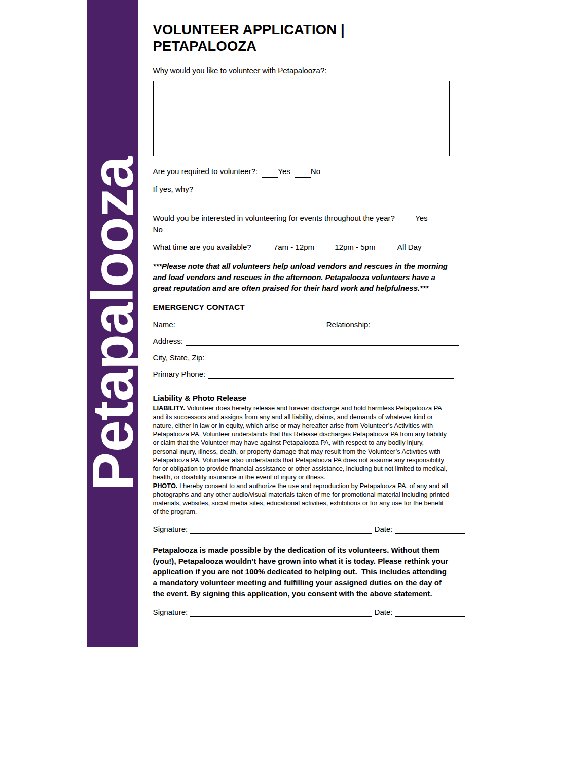Petapalooza
VOLUNTEER APPLICATION | PETAPALOOZA
Why would you like to volunteer with Petapalooza?:
Are you required to volunteer?: Yes No
If yes, why?
Would you be interested in volunteering for events throughout the year? Yes No
What time are you available? 7am - 12pm 12pm - 5pm All Day
***Please note that all volunteers help unload vendors and rescues in the morning and load vendors and rescues in the afternoon. Petapalooza volunteers have a great reputation and are often praised for their hard work and helpfulness.***
EMERGENCY CONTACT
Name: Relationship:
Address:
City, State, Zip:
Primary Phone:
Liability & Photo Release
LIABILITY. Volunteer does hereby release and forever discharge and hold harmless Petapalooza PA and its successors and assigns from any and all liability, claims, and demands of whatever kind or nature, either in law or in equity, which arise or may hereafter arise from Volunteer’s Activities with Petapalooza PA. Volunteer understands that this Release discharges Petapalooza PA from any liability or claim that the Volunteer may have against Petapalooza PA, with respect to any bodily injury, personal injury, illness, death, or property damage that may result from the Volunteer’s Activities with Petapalooza PA. Volunteer also understands that Petapalooza PA does not assume any responsibility for or obligation to provide financial assistance or other assistance, including but not limited to medical, health, or disability insurance in the event of injury or illness.
PHOTO. I hereby consent to and authorize the use and reproduction by Petapalooza PA. of any and all photographs and any other audio/visual materials taken of me for promotional material including printed materials, websites, social media sites, educational activities, exhibitions or for any use for the benefit of the program.
Signature: Date:
Petapalooza is made possible by the dedication of its volunteers. Without them (you!), Petapalooza wouldn’t have grown into what it is today. Please rethink your application if you are not 100% dedicated to helping out. This includes attending a mandatory volunteer meeting and fulfilling your assigned duties on the day of the event. By signing this application, you consent with the above statement.
Signature: Date: